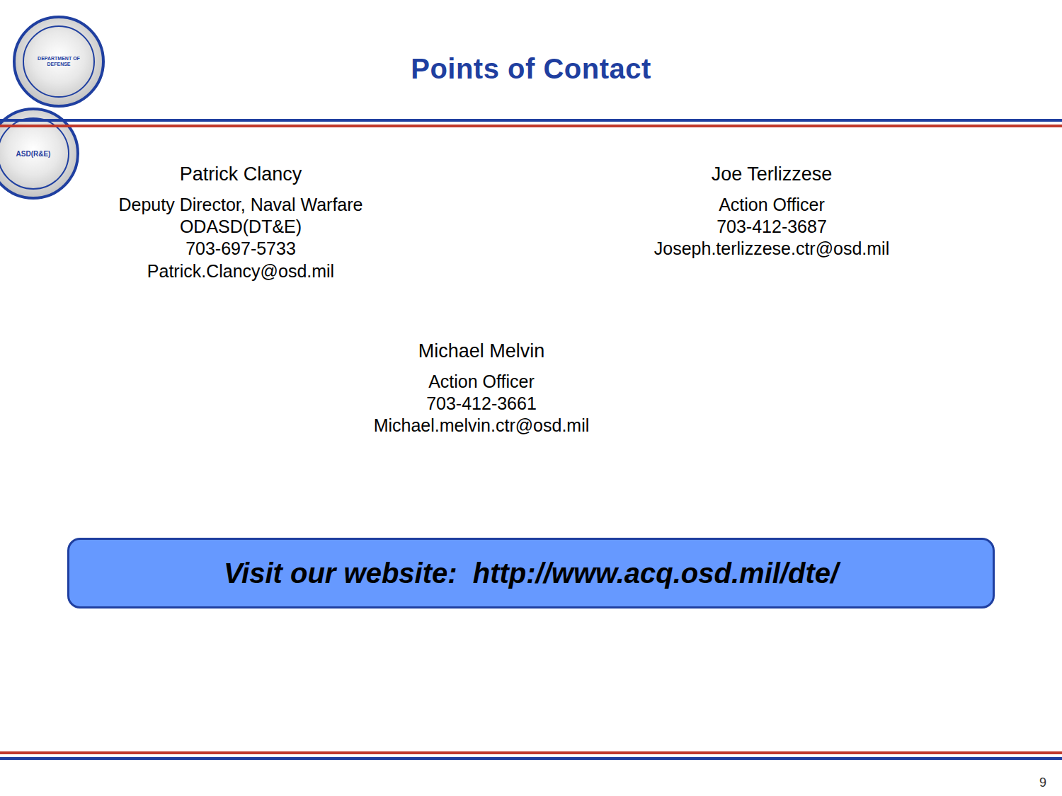Points of Contact
Patrick Clancy
Deputy Director, Naval Warfare ODASD(DT&E) 703-697-5733 Patrick.Clancy@osd.mil
Joe Terlizzese
Action Officer 703-412-3687 Joseph.terlizzese.ctr@osd.mil
Michael Melvin
Action Officer 703-412-3661 Michael.melvin.ctr@osd.mil
Visit our website: http://www.acq.osd.mil/dte/
9